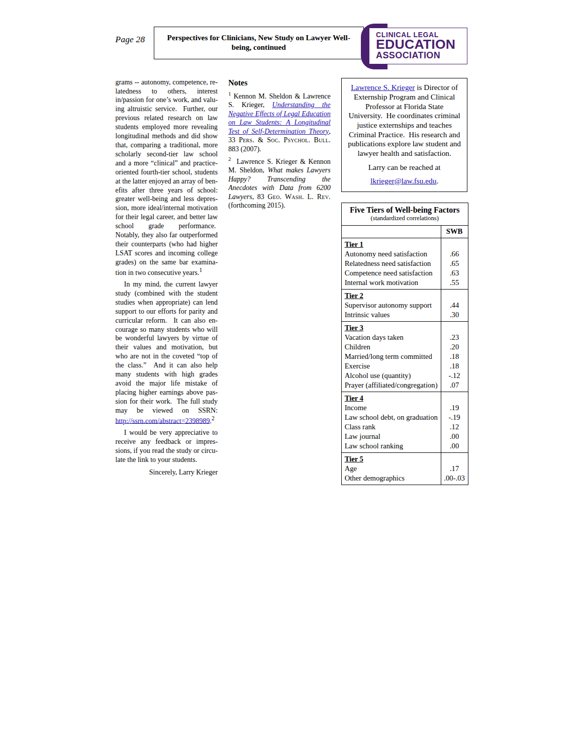Page 28
Perspectives for Clinicians, New Study on Lawyer Well-being, continued
CLINICAL LEGAL
EDUCATION
ASSOCIATION
grams -- autonomy, competence, relatedness to others, interest in/passion for one’s work, and valuing altruistic service. Further, our previous related research on law students employed more revealing longitudinal methods and did show that, comparing a traditional, more scholarly second-tier law school and a more “clinical” and practice-oriented fourth-tier school, students at the latter enjoyed an array of benefits after three years of school: greater well-being and less depression, more ideal/internal motivation for their legal career, and better law school grade performance. Notably, they also far outperformed their counterparts (who had higher LSAT scores and incoming college grades) on the same bar examination in two consecutive years.1
In my mind, the current lawyer study (combined with the student studies when appropriate) can lend support to our efforts for parity and curricular reform. It can also encourage so many students who will be wonderful lawyers by virtue of their values and motivation, but who are not in the coveted “top of the class.” And it can also help many students with high grades avoid the major life mistake of placing higher earnings above passion for their work. The full study may be viewed on SSRN: http://ssrn.com/abstract=2398989.2
I would be very appreciative to receive any feedback or impressions, if you read the study or circulate the link to your students.
Sincerely, Larry Krieger
Notes
1 Kennon M. Sheldon & Lawrence S. Krieger, Understanding the Negative Effects of Legal Education on Law Students: A Longitudinal Test of Self-Determination Theory, 33 Pers. & Soc. Psychol. Bull. 883 (2007).
2 Lawrence S. Krieger & Kennon M. Sheldon, What makes Lawyers Happy? Transcending the Anecdotes with Data from 6200 Lawyers, 83 Geo. Wash. L. Rev. (forthcoming 2015).
Lawrence S. Krieger is Director of Externship Program and Clinical Professor at Florida State University. He coordinates criminal justice externships and teaches Criminal Practice. His research and publications explore law student and lawyer health and satisfaction.
Larry can be reached at
lkrieger@law.fsu.edu.
Five Tiers of Well-being Factors (standardized correlations)
| | SWB |
| --- | --- |
| Tier 1 Autonomy need satisfaction Relatedness need satisfaction Competence need satisfaction Internal work motivation | .66 .65 .63 .55 |
| Tier 2 Supervisor autonomy support Intrinsic values | .44 .30 |
| Tier 3 Vacation days taken Children Married/long term committed Exercise Alcohol use (quantity) Prayer (affiliated/congregation) | .23 .20 .18 .18 -.12 .07 |
| Tier 4 Income Law school debt, on graduation Class rank Law journal Law school ranking | .19 -.19 .12 .00 .00 |
| Tier 5 Age Other demographics | .17 .00-.03 |